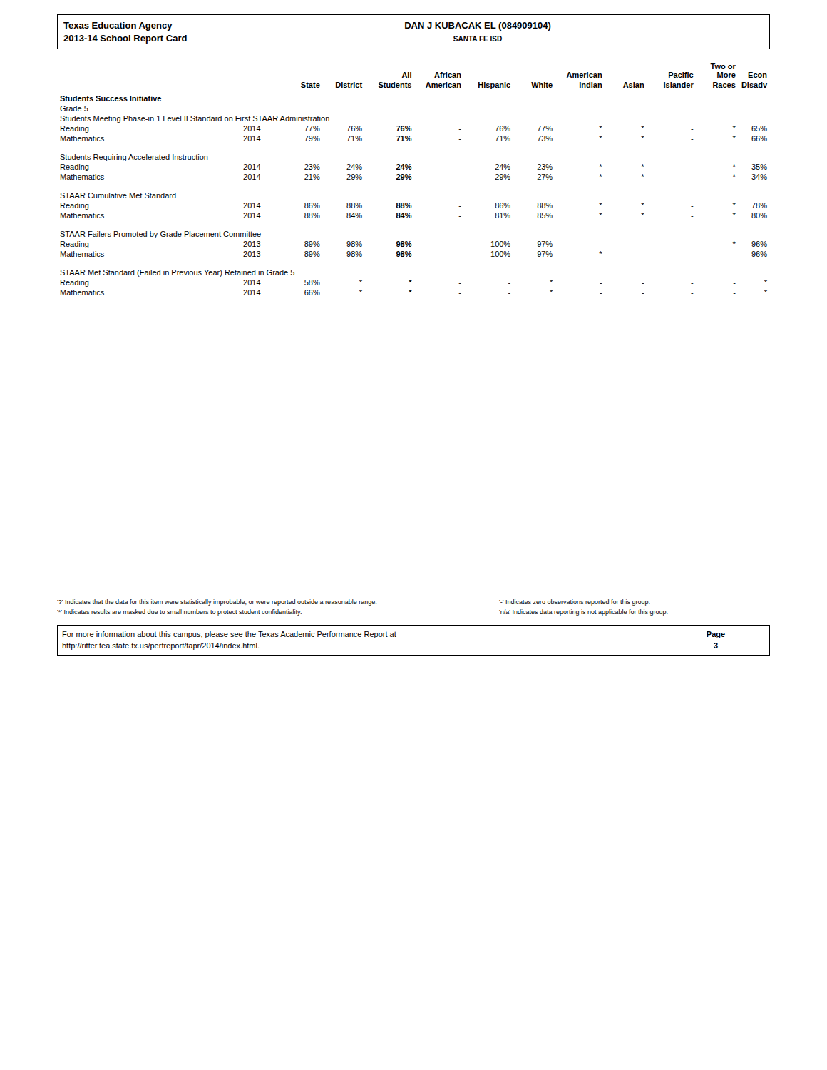Texas Education Agency
2013-14 School Report Card
DAN J KUBACAK EL (084909104)
SANTA FE ISD
| | | | | All | African | | | American | | Pacific | Two or More | Econ |
| --- | --- | --- | --- | --- | --- | --- | --- | --- | --- | --- | --- | --- |
| | | State | District | Students | American | Hispanic | White | Indian | Asian | Islander | Races | Disadv |
| Students Success Initiative | |
| Grade 5 | |
| Students Meeting Phase-in 1 Level II Standard on First STAAR Administration |
| Reading | 2014 | 77% | 76% | 76% | - | 76% | 77% | * | * | - | * | 65% |
| Mathematics | 2014 | 79% | 71% | 71% | - | 71% | 73% | * | * | - | * | 66% |
| Students Requiring Accelerated Instruction |
| Reading | 2014 | 23% | 24% | 24% | - | 24% | 23% | * | * | - | * | 35% |
| Mathematics | 2014 | 21% | 29% | 29% | - | 29% | 27% | * | * | - | * | 34% |
| STAAR Cumulative Met Standard |
| Reading | 2014 | 86% | 88% | 88% | - | 86% | 88% | * | * | - | * | 78% |
| Mathematics | 2014 | 88% | 84% | 84% | - | 81% | 85% | * | * | - | * | 80% |
| STAAR Failers Promoted by Grade Placement Committee |
| Reading | 2013 | 89% | 98% | 98% | - | 100% | 97% | - | - | - | * | 96% |
| Mathematics | 2013 | 89% | 98% | 98% | - | 100% | 97% | * | - | - | - | 96% |
| STAAR Met Standard (Failed in Previous Year) Retained in Grade 5 |
| Reading | 2014 | 58% | * | * | - | - | * | - | - | - | - | * |
| Mathematics | 2014 | 66% | * | * | - | - | * | - | - | - | - | * |
'?' Indicates that the data for this item were statistically improbable, or were reported outside a reasonable range.
'*' Indicates results are masked due to small numbers to protect student confidentiality.
'-' Indicates zero observations reported for this group.
'n/a' Indicates data reporting is not applicable for this group.
For more information about this campus, please see the Texas Academic Performance Report at
http://ritter.tea.state.tx.us/perfreport/tapr/2014/index.html.
Page
3